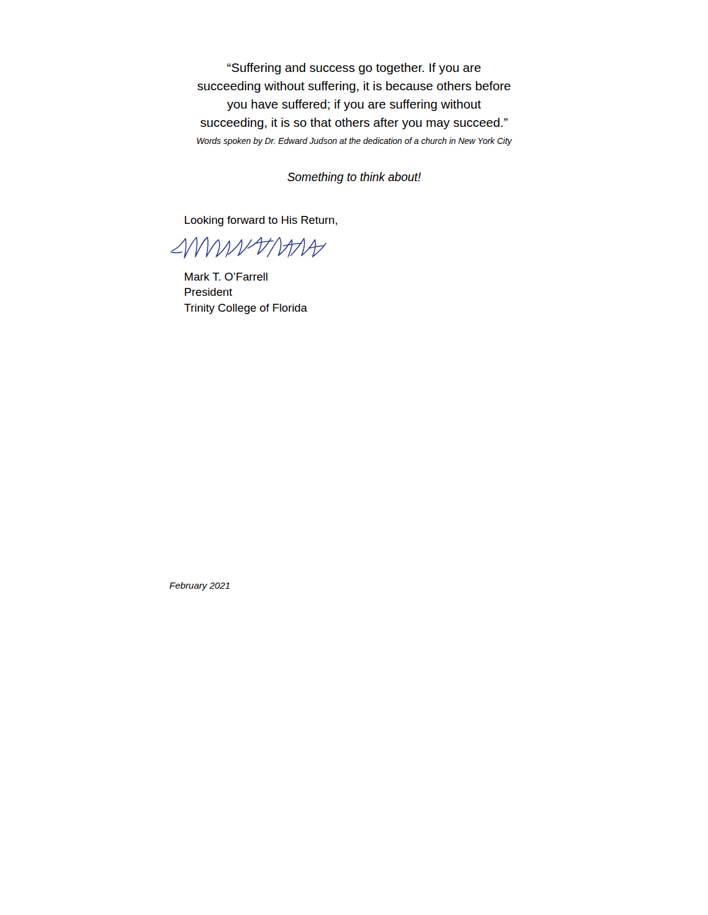“Suffering and success go together. If you are succeeding without suffering, it is because others before you have suffered; if you are suffering without succeeding, it is so that others after you may succeed.”
Words spoken by Dr. Edward Judson at the dedication of a church in New York City
Something to think about!
Looking forward to His Return,
Mark T. O’Farrell
President
Trinity College of Florida
February 2021